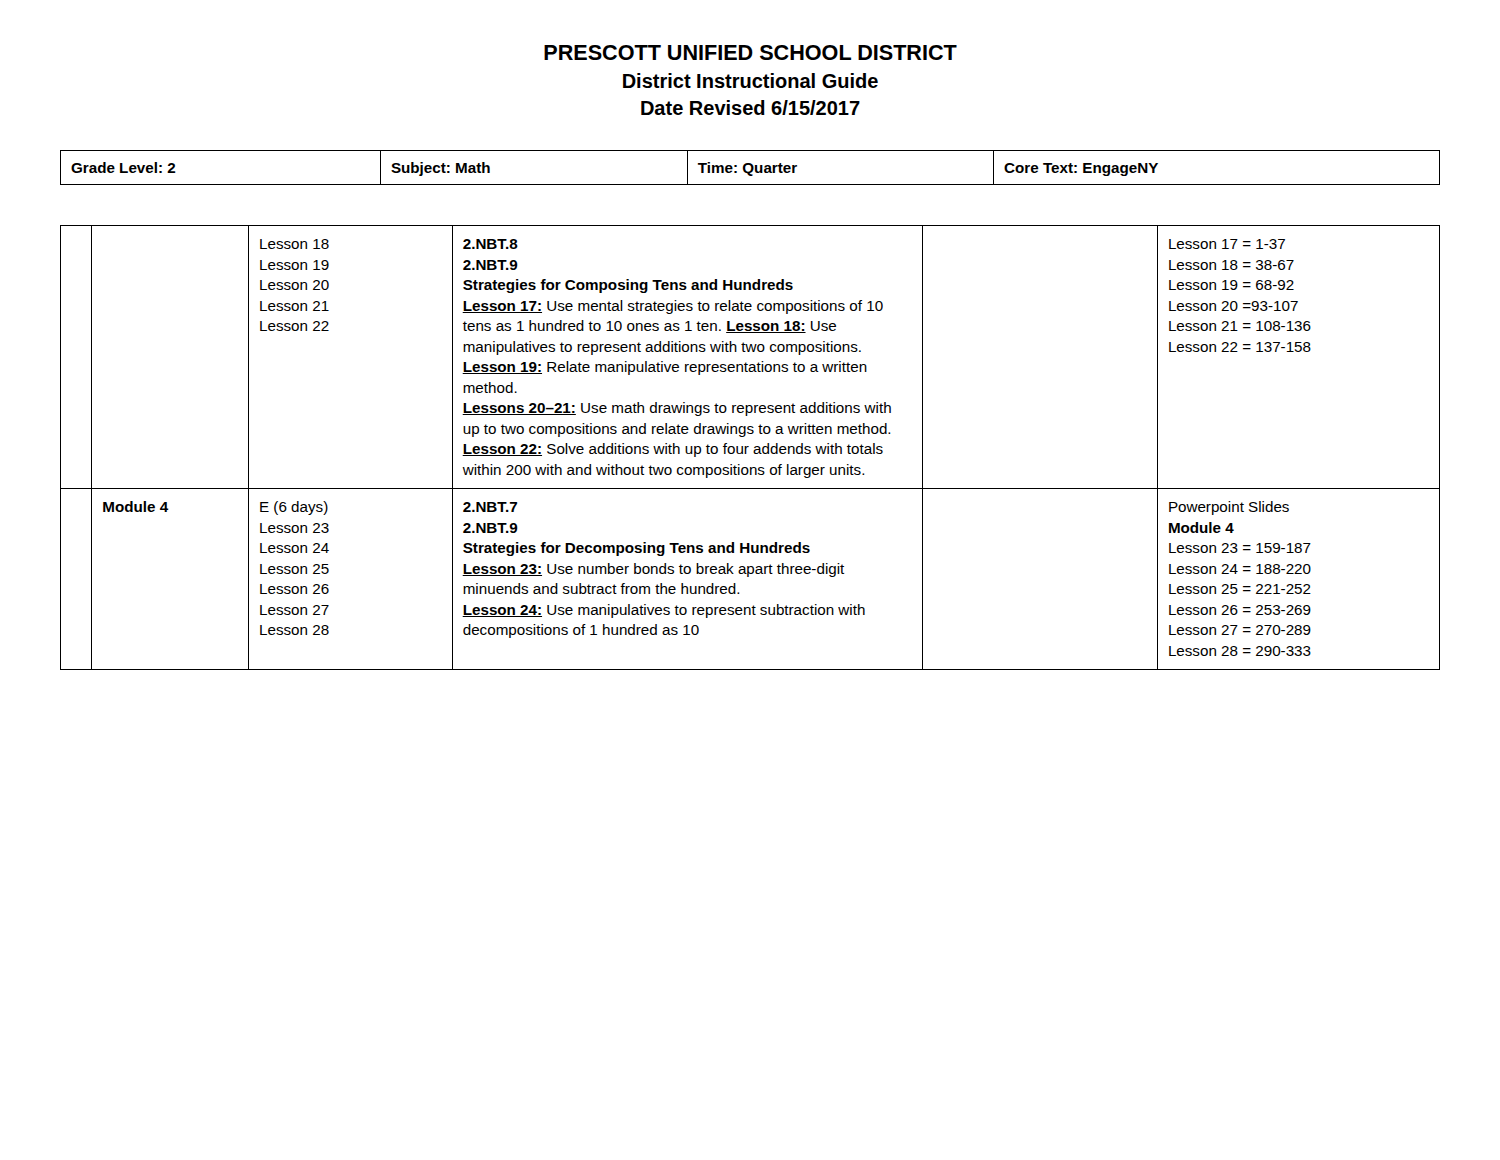PRESCOTT UNIFIED SCHOOL DISTRICT
District Instructional Guide
Date Revised 6/15/2017
| Grade Level: 2 | Subject: Math | Time: Quarter | Core Text: EngageNY |
| | | Lesson 18 Lesson 19 Lesson 20 Lesson 21 Lesson 22 | 2.NBT.8 2.NBT.9 Strategies for Composing Tens and Hundreds Lesson 17: Use mental strategies to relate compositions of 10 tens as 1 hundred to 10 ones as 1 ten. Lesson 18: Use manipulatives to represent additions with two compositions. Lesson 19: Relate manipulative representations to a written method. Lessons 20–21: Use math drawings to represent additions with up to two compositions and relate drawings to a written method. Lesson 22: Solve additions with up to four addends with totals within 200 with and without two compositions of larger units. | | Lesson 17 = 1-37 Lesson 18 = 38-67 Lesson 19 = 68-92 Lesson 20 =93-107 Lesson 21 = 108-136 Lesson 22 = 137-158 |
| | Module 4 | E (6 days) Lesson 23 Lesson 24 Lesson 25 Lesson 26 Lesson 27 Lesson 28 | 2.NBT.7 2.NBT.9 Strategies for Decomposing Tens and Hundreds Lesson 23: Use number bonds to break apart three-digit minuends and subtract from the hundred. Lesson 24: Use manipulatives to represent subtraction with decompositions of 1 hundred as 10 | | Powerpoint Slides Module 4 Lesson 23 = 159-187 Lesson 24 = 188-220 Lesson 25 = 221-252 Lesson 26 = 253-269 Lesson 27 = 270-289 Lesson 28 = 290-333 |